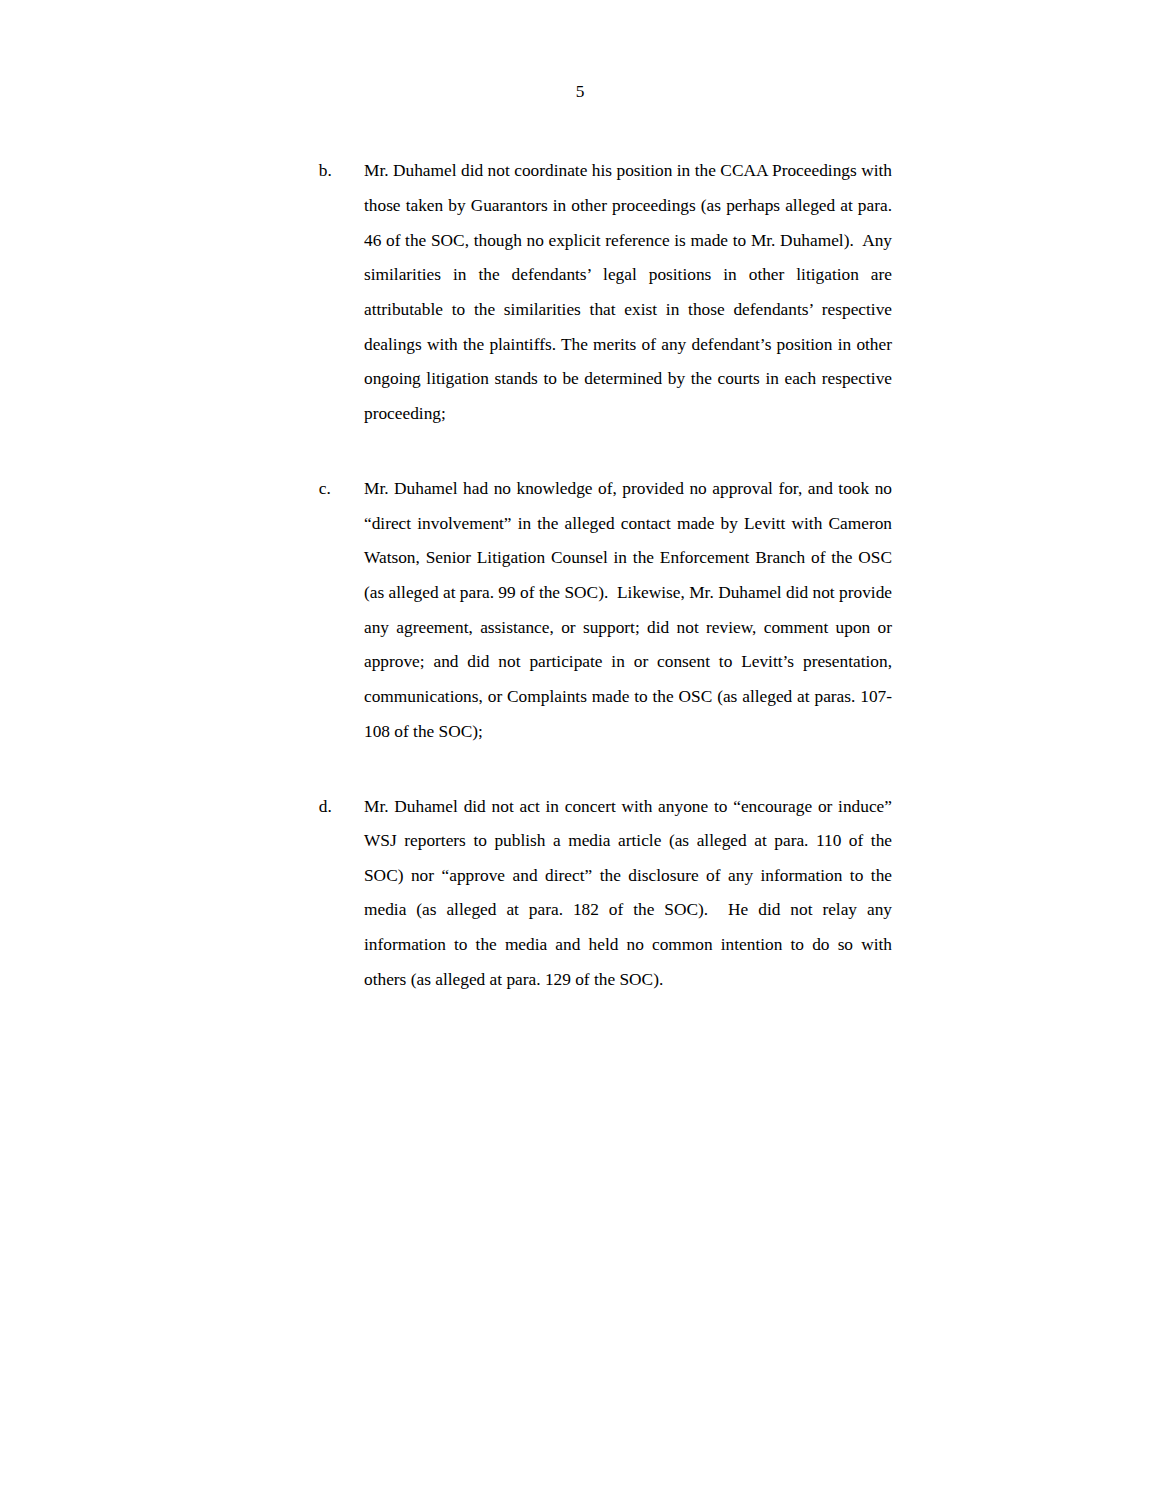5
b. Mr. Duhamel did not coordinate his position in the CCAA Proceedings with those taken by Guarantors in other proceedings (as perhaps alleged at para. 46 of the SOC, though no explicit reference is made to Mr. Duhamel). Any similarities in the defendants’ legal positions in other litigation are attributable to the similarities that exist in those defendants’ respective dealings with the plaintiffs. The merits of any defendant’s position in other ongoing litigation stands to be determined by the courts in each respective proceeding;
c. Mr. Duhamel had no knowledge of, provided no approval for, and took no “direct involvement” in the alleged contact made by Levitt with Cameron Watson, Senior Litigation Counsel in the Enforcement Branch of the OSC (as alleged at para. 99 of the SOC). Likewise, Mr. Duhamel did not provide any agreement, assistance, or support; did not review, comment upon or approve; and did not participate in or consent to Levitt’s presentation, communications, or Complaints made to the OSC (as alleged at paras. 107-108 of the SOC);
d. Mr. Duhamel did not act in concert with anyone to “encourage or induce” WSJ reporters to publish a media article (as alleged at para. 110 of the SOC) nor “approve and direct” the disclosure of any information to the media (as alleged at para. 182 of the SOC). He did not relay any information to the media and held no common intention to do so with others (as alleged at para. 129 of the SOC).